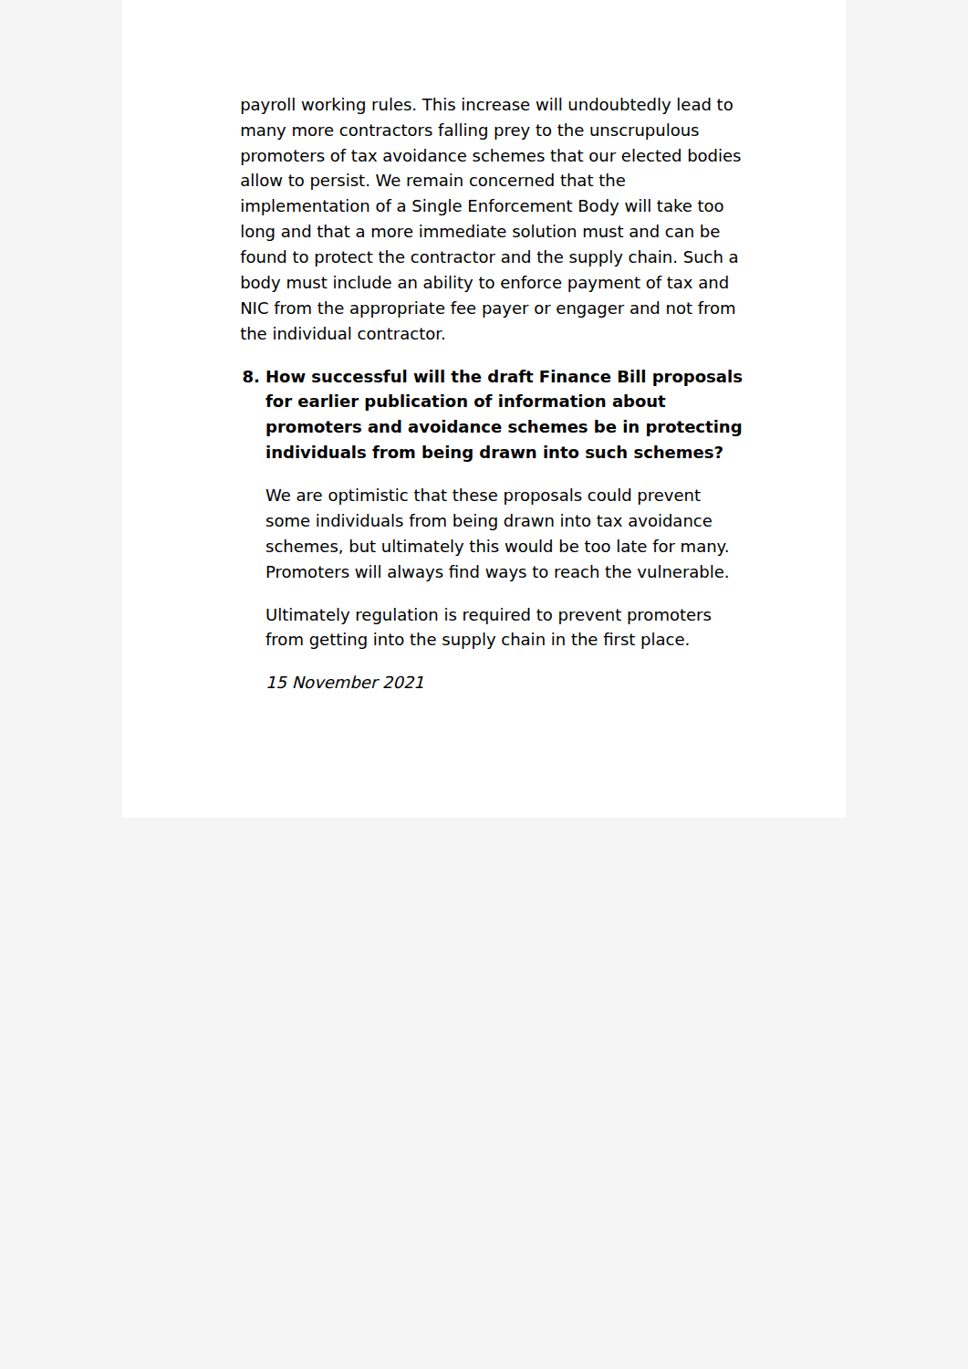payroll working rules. This increase will undoubtedly lead to many more contractors falling prey to the unscrupulous promoters of tax avoidance schemes that our elected bodies allow to persist. We remain concerned that the implementation of a Single Enforcement Body will take too long and that a more immediate solution must and can be found to protect the contractor and the supply chain. Such a body must include an ability to enforce payment of tax and NIC from the appropriate fee payer or engager and not from the individual contractor.
How successful will the draft Finance Bill proposals for earlier publication of information about promoters and avoidance schemes be in protecting individuals from being drawn into such schemes?
We are optimistic that these proposals could prevent some individuals from being drawn into tax avoidance schemes, but ultimately this would be too late for many. Promoters will always find ways to reach the vulnerable.
Ultimately regulation is required to prevent promoters from getting into the supply chain in the first place.
15 November 2021